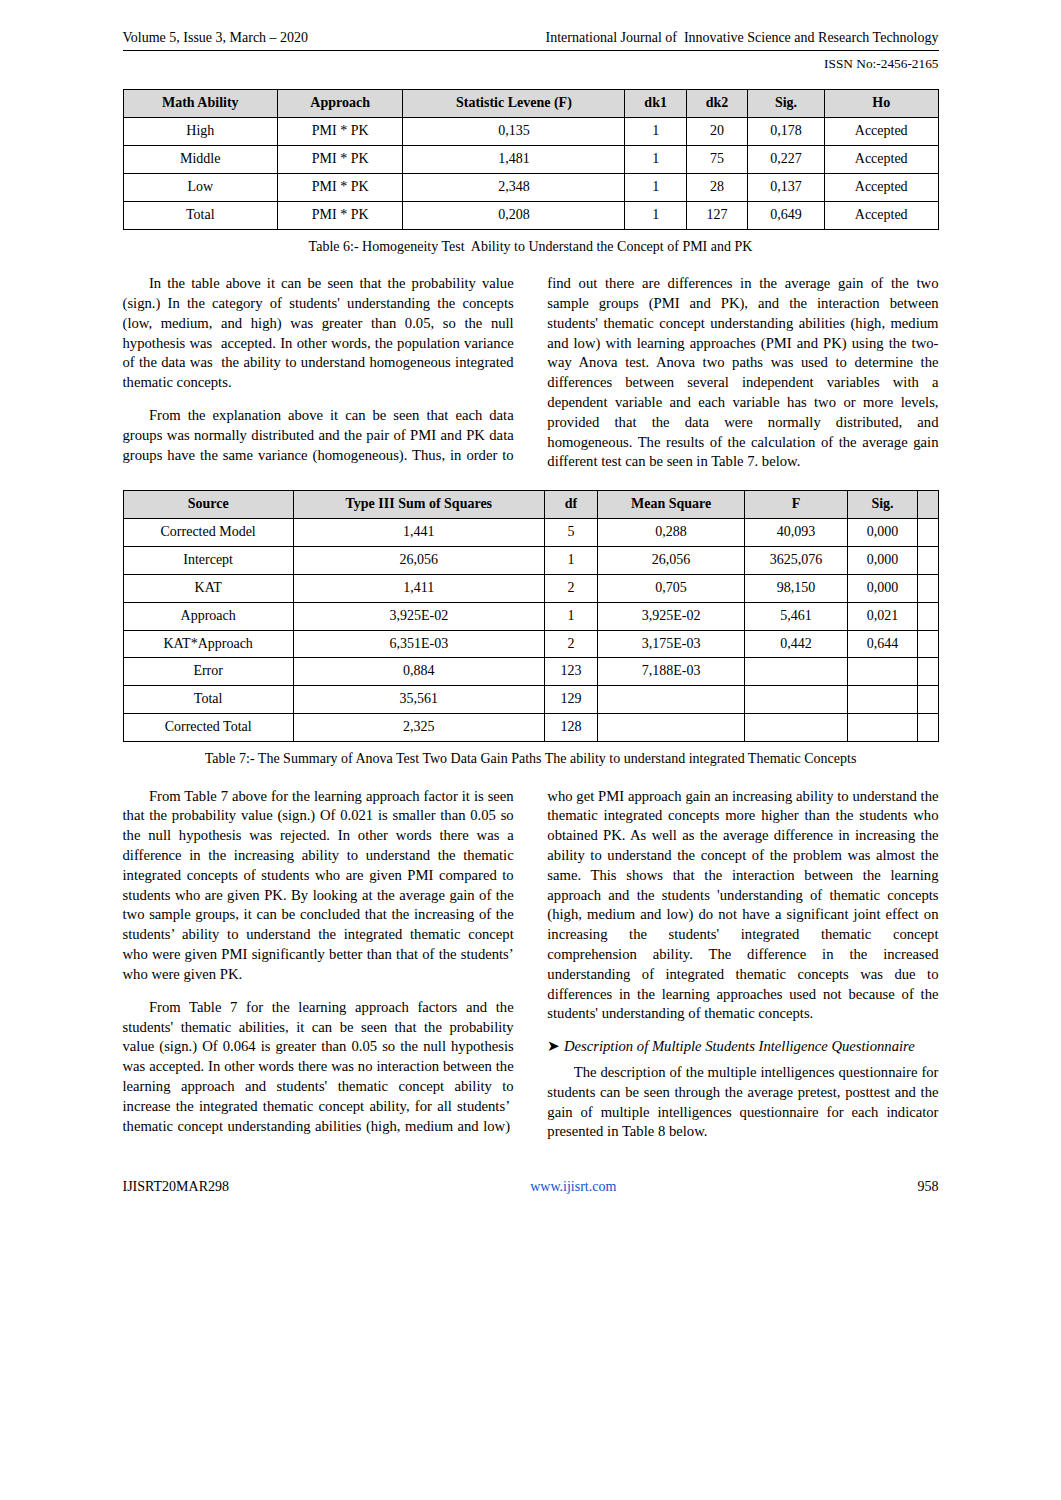Volume 5, Issue 3, March – 2020
International Journal of Innovative Science and Research Technology
ISSN No:-2456-2165
| Math Ability | Approach | Statistic Levene (F) | dk1 | dk2 | Sig. | Ho |
| --- | --- | --- | --- | --- | --- | --- |
| High | PMI * PK | 0,135 | 1 | 20 | 0,178 | Accepted |
| Middle | PMI * PK | 1,481 | 1 | 75 | 0,227 | Accepted |
| Low | PMI * PK | 2,348 | 1 | 28 | 0,137 | Accepted |
| Total | PMI * PK | 0,208 | 1 | 127 | 0,649 | Accepted |
Table 6:- Homogeneity Test Ability to Understand the Concept of PMI and PK
In the table above it can be seen that the probability value (sign.) In the category of students' understanding the concepts (low, medium, and high) was greater than 0.05, so the null hypothesis was accepted. In other words, the population variance of the data was the ability to understand homogeneous integrated thematic concepts.
From the explanation above it can be seen that each data groups was normally distributed and the pair of PMI and PK data groups have the same variance (homogeneous). Thus, in order to find out there are differences in the average gain of the two sample groups (PMI and PK), and the interaction between students' thematic concept understanding abilities (high, medium and low) with learning approaches (PMI and PK) using the two-way Anova test. Anova two paths was used to determine the differences between several independent variables with a dependent variable and each variable has two or more levels, provided that the data were normally distributed, and homogeneous. The results of the calculation of the average gain different test can be seen in Table 7. below.
| Source | Type III Sum of Squares | df | Mean Square | F | Sig. | |
| --- | --- | --- | --- | --- | --- | --- |
| Corrected Model | 1,441 | 5 | 0,288 | 40,093 | 0,000 | |
| Intercept | 26,056 | 1 | 26,056 | 3625,076 | 0,000 | |
| KAT | 1,411 | 2 | 0,705 | 98,150 | 0,000 | |
| Approach | 3,925E-02 | 1 | 3,925E-02 | 5,461 | 0,021 | |
| KAT*Approach | 6,351E-03 | 2 | 3,175E-03 | 0,442 | 0,644 | |
| Error | 0,884 | 123 | 7,188E-03 | | | |
| Total | 35,561 | 129 | | | | |
| Corrected Total | 2,325 | 128 | | | | |
Table 7:- The Summary of Anova Test Two Data Gain Paths The ability to understand integrated Thematic Concepts
From Table 7 above for the learning approach factor it is seen that the probability value (sign.) Of 0.021 is smaller than 0.05 so the null hypothesis was rejected. In other words there was a difference in the increasing ability to understand the thematic integrated concepts of students who are given PMI compared to students who are given PK. By looking at the average gain of the two sample groups, it can be concluded that the increasing of the students’ ability to understand the integrated thematic concept who were given PMI significantly better than that of the students’ who were given PK.
From Table 7 for the learning approach factors and the students' thematic abilities, it can be seen that the probability value (sign.) Of 0.064 is greater than 0.05 so the null hypothesis was accepted. In other words there was no interaction between the learning approach and students' thematic concept ability to increase the integrated thematic concept ability, for all students’ thematic concept understanding abilities (high, medium and low) who get PMI approach gain an increasing ability to understand the thematic integrated concepts more higher than the students who obtained PK. As well as the average difference in increasing the ability to understand the concept of the problem was almost the same. This shows that the interaction between the learning approach and the students 'understanding of thematic concepts (high, medium and low) do not have a significant joint effect on increasing the students' integrated thematic concept comprehension ability. The difference in the increased understanding of integrated thematic concepts was due to differences in the learning approaches used not because of the students' understanding of thematic concepts.
Description of Multiple Students Intelligence Questionnaire
The description of the multiple intelligences questionnaire for students can be seen through the average pretest, posttest and the gain of multiple intelligences questionnaire for each indicator presented in Table 8 below.
IJISRT20MAR298
www.ijisrt.com
958